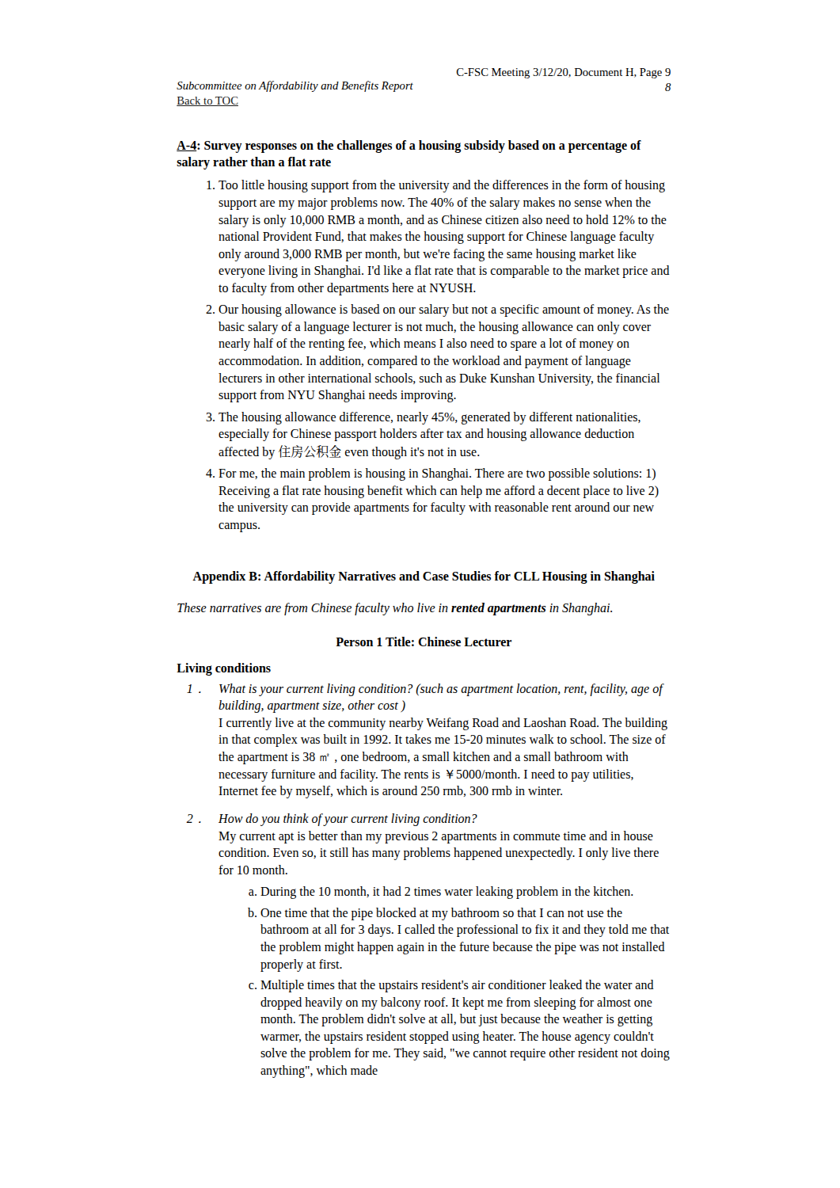C-FSC Meeting 3/12/20, Document H, Page 9 8
Subcommittee on Affordability and Benefits Report
Back to TOC
A-4: Survey responses on the challenges of a housing subsidy based on a percentage of salary rather than a flat rate
Too little housing support from the university and the differences in the form of housing support are my major problems now. The 40% of the salary makes no sense when the salary is only 10,000 RMB a month, and as Chinese citizen also need to hold 12% to the national Provident Fund, that makes the housing support for Chinese language faculty only around 3,000 RMB per month, but we're facing the same housing market like everyone living in Shanghai. I'd like a flat rate that is comparable to the market price and to faculty from other departments here at NYUSH.
Our housing allowance is based on our salary but not a specific amount of money. As the basic salary of a language lecturer is not much, the housing allowance can only cover nearly half of the renting fee, which means I also need to spare a lot of money on accommodation. In addition, compared to the workload and payment of language lecturers in other international schools, such as Duke Kunshan University, the financial support from NYU Shanghai needs improving.
The housing allowance difference, nearly 45%, generated by different nationalities, especially for Chinese passport holders after tax and housing allowance deduction affected by 住房公积金 even though it's not in use.
For me, the main problem is housing in Shanghai. There are two possible solutions: 1) Receiving a flat rate housing benefit which can help me afford a decent place to live 2) the university can provide apartments for faculty with reasonable rent around our new campus.
Appendix B: Affordability Narratives and Case Studies for CLL Housing in Shanghai
These narratives are from Chinese faculty who live in rented apartments in Shanghai.
Person 1 Title: Chinese Lecturer
Living conditions
What is your current living condition? (such as apartment location, rent, facility, age of building, apartment size, other cost )
I currently live at the community nearby Weifang Road and Laoshan Road. The building in that complex was built in 1992. It takes me 15-20 minutes walk to school. The size of the apartment is 38 ㎡ , one bedroom, a small kitchen and a small bathroom with necessary furniture and facility. The rents is ￥5000/month. I need to pay utilities, Internet fee by myself, which is around 250 rmb, 300 rmb in winter.
How do you think of your current living condition?
My current apt is better than my previous 2 apartments in commute time and in house condition. Even so, it still has many problems happened unexpectedly. I only live there for 10 month.
During the 10 month, it had 2 times water leaking problem in the kitchen.
One time that the pipe blocked at my bathroom so that I can not use the bathroom at all for 3 days. I called the professional to fix it and they told me that the problem might happen again in the future because the pipe was not installed properly at first.
Multiple times that the upstairs resident's air conditioner leaked the water and dropped heavily on my balcony roof. It kept me from sleeping for almost one month. The problem didn't solve at all, but just because the weather is getting warmer, the upstairs resident stopped using heater. The house agency couldn't solve the problem for me. They said, "we cannot require other resident not doing anything", which made